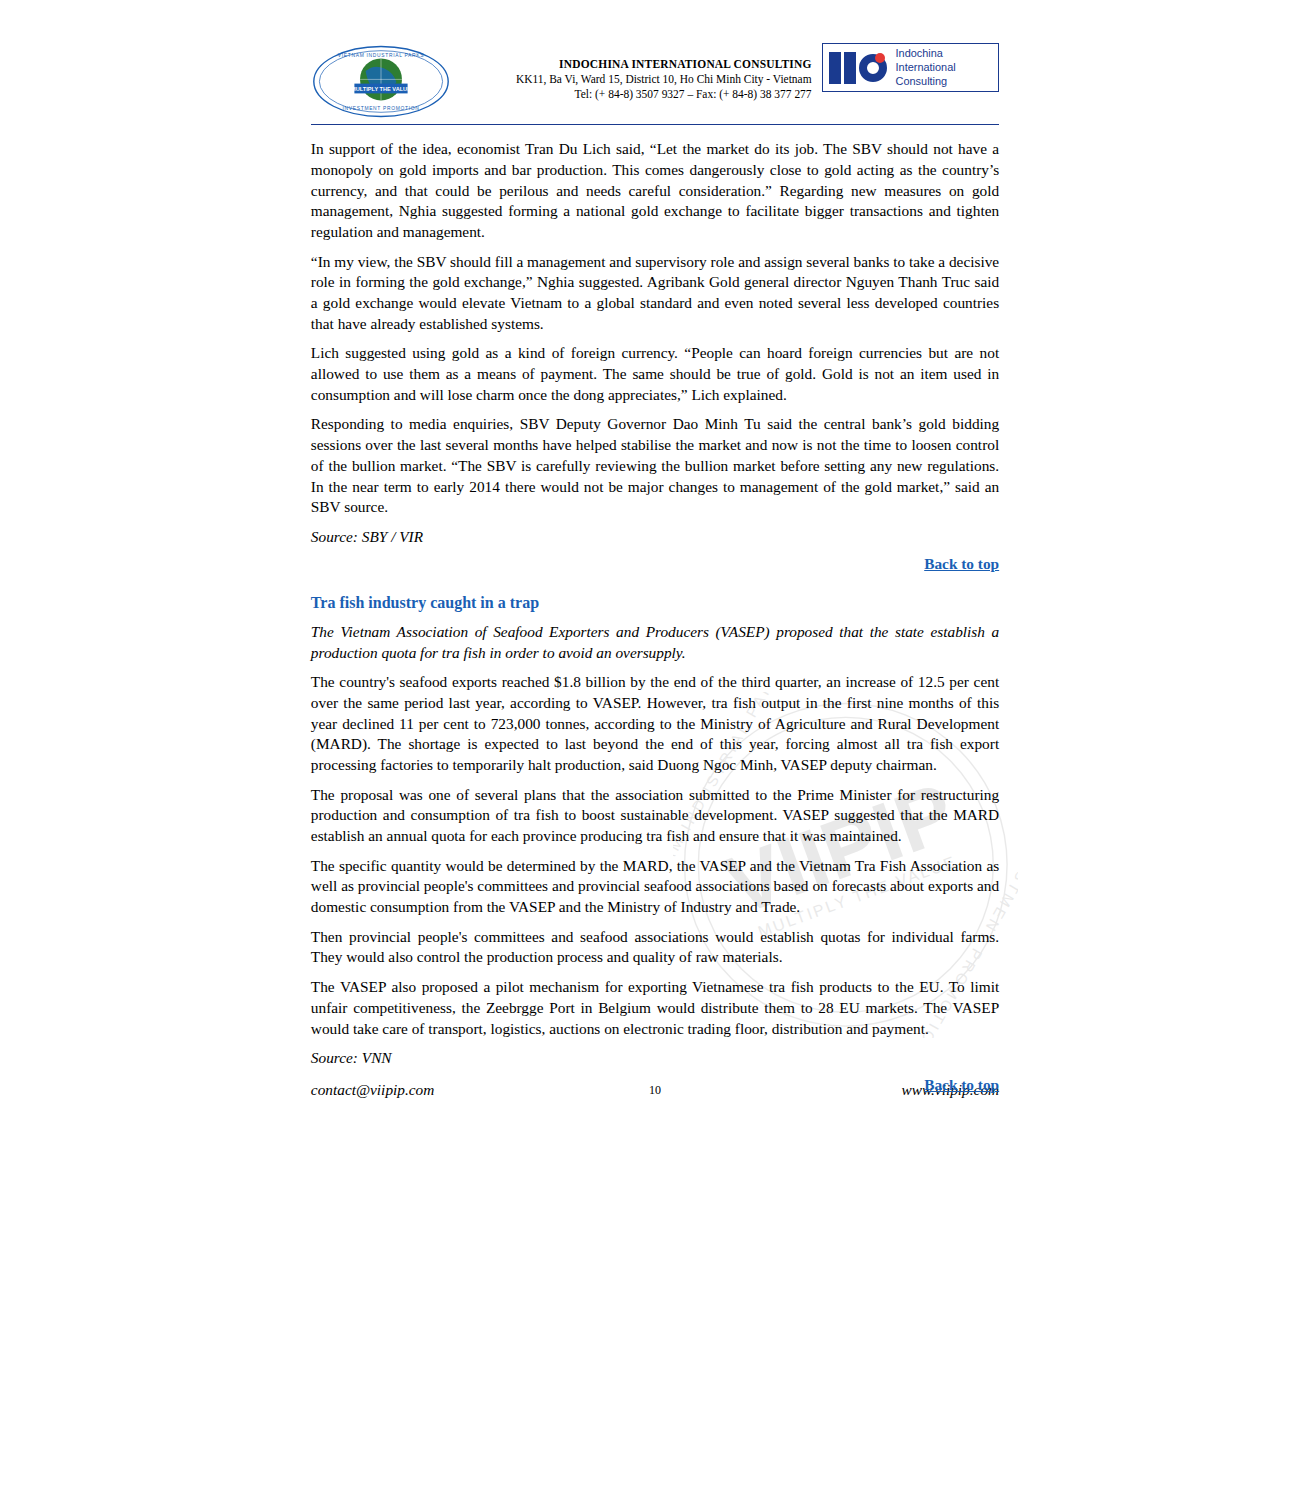VIETNAM INDUSTRIAL PARKS INVESTMENT PROMOTION MULTIPLY THE VALUE
INDOCHINA INTERNATIONAL CONSULTING
KK11, Ba Vi, Ward 15, District 10, Ho Chi Minh City - Vietnam
Tel: (+ 84-8) 3507 9327 – Fax: (+ 84-8) 38 377 277
Indochina
International
Consulting
VIETNAM INDUSTRIAL PARKS INVESTMENT PROMOTION VIIPIP MULTIPLY THE VALUE
In support of the idea, economist Tran Du Lich said, “Let the market do its job. The SBV should not have a monopoly on gold imports and bar production. This comes dangerously close to gold acting as the country’s currency, and that could be perilous and needs careful consideration.” Regarding new measures on gold management, Nghia suggested forming a national gold exchange to facilitate bigger transactions and tighten regulation and management.
“In my view, the SBV should fill a management and supervisory role and assign several banks to take a decisive role in forming the gold exchange,” Nghia suggested. Agribank Gold general director Nguyen Thanh Truc said a gold exchange would elevate Vietnam to a global standard and even noted several less developed countries that have already established systems.
Lich suggested using gold as a kind of foreign currency. “People can hoard foreign currencies but are not allowed to use them as a means of payment. The same should be true of gold. Gold is not an item used in consumption and will lose charm once the dong appreciates,” Lich explained.
Responding to media enquiries, SBV Deputy Governor Dao Minh Tu said the central bank’s gold bidding sessions over the last several months have helped stabilise the market and now is not the time to loosen control of the bullion market. “The SBV is carefully reviewing the bullion market before setting any new regulations. In the near term to early 2014 there would not be major changes to management of the gold market,” said an SBV source.
Source: SBY / VIR
Back to top
Tra fish industry caught in a trap
The Vietnam Association of Seafood Exporters and Producers (VASEP) proposed that the state establish a production quota for tra fish in order to avoid an oversupply.
The country's seafood exports reached $1.8 billion by the end of the third quarter, an increase of 12.5 per cent over the same period last year, according to VASEP. However, tra fish output in the first nine months of this year declined 11 per cent to 723,000 tonnes, according to the Ministry of Agriculture and Rural Development (MARD). The shortage is expected to last beyond the end of this year, forcing almost all tra fish export processing factories to temporarily halt production, said Duong Ngoc Minh, VASEP deputy chairman.
The proposal was one of several plans that the association submitted to the Prime Minister for restructuring production and consumption of tra fish to boost sustainable development. VASEP suggested that the MARD establish an annual quota for each province producing tra fish and ensure that it was maintained.
The specific quantity would be determined by the MARD, the VASEP and the Vietnam Tra Fish Association as well as provincial people's committees and provincial seafood associations based on forecasts about exports and domestic consumption from the VASEP and the Ministry of Industry and Trade.
Then provincial people's committees and seafood associations would establish quotas for individual farms. They would also control the production process and quality of raw materials.
The VASEP also proposed a pilot mechanism for exporting Vietnamese tra fish products to the EU. To limit unfair competitiveness, the Zeebrgge Port in Belgium would distribute them to 28 EU markets. The VASEP would take care of transport, logistics, auctions on electronic trading floor, distribution and payment.
Source: VNN
Back to top
contact@viipip.com
10
www.viipip.com